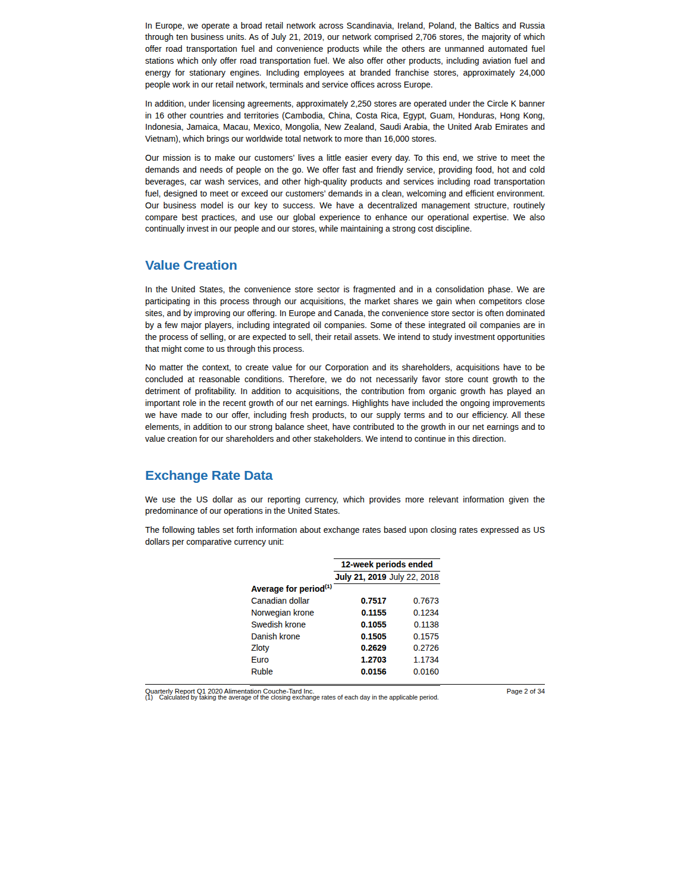In Europe, we operate a broad retail network across Scandinavia, Ireland, Poland, the Baltics and Russia through ten business units. As of July 21, 2019, our network comprised 2,706 stores, the majority of which offer road transportation fuel and convenience products while the others are unmanned automated fuel stations which only offer road transportation fuel. We also offer other products, including aviation fuel and energy for stationary engines. Including employees at branded franchise stores, approximately 24,000 people work in our retail network, terminals and service offices across Europe.
In addition, under licensing agreements, approximately 2,250 stores are operated under the Circle K banner in 16 other countries and territories (Cambodia, China, Costa Rica, Egypt, Guam, Honduras, Hong Kong, Indonesia, Jamaica, Macau, Mexico, Mongolia, New Zealand, Saudi Arabia, the United Arab Emirates and Vietnam), which brings our worldwide total network to more than 16,000 stores.
Our mission is to make our customers’ lives a little easier every day. To this end, we strive to meet the demands and needs of people on the go. We offer fast and friendly service, providing food, hot and cold beverages, car wash services, and other high-quality products and services including road transportation fuel, designed to meet or exceed our customers’ demands in a clean, welcoming and efficient environment. Our business model is our key to success. We have a decentralized management structure, routinely compare best practices, and use our global experience to enhance our operational expertise. We also continually invest in our people and our stores, while maintaining a strong cost discipline.
Value Creation
In the United States, the convenience store sector is fragmented and in a consolidation phase. We are participating in this process through our acquisitions, the market shares we gain when competitors close sites, and by improving our offering. In Europe and Canada, the convenience store sector is often dominated by a few major players, including integrated oil companies. Some of these integrated oil companies are in the process of selling, or are expected to sell, their retail assets. We intend to study investment opportunities that might come to us through this process.
No matter the context, to create value for our Corporation and its shareholders, acquisitions have to be concluded at reasonable conditions. Therefore, we do not necessarily favor store count growth to the detriment of profitability. In addition to acquisitions, the contribution from organic growth has played an important role in the recent growth of our net earnings. Highlights have included the ongoing improvements we have made to our offer, including fresh products, to our supply terms and to our efficiency. All these elements, in addition to our strong balance sheet, have contributed to the growth in our net earnings and to value creation for our shareholders and other stakeholders. We intend to continue in this direction.
Exchange Rate Data
We use the US dollar as our reporting currency, which provides more relevant information given the predominance of our operations in the United States.
The following tables set forth information about exchange rates based upon closing rates expressed as US dollars per comparative currency unit:
| | 12-week periods ended |
| | July 21, 2019 | July 22, 2018 |
| Average for period (1) | | |
| Canadian dollar | 0.7517 | 0.7673 |
| Norwegian krone | 0.1155 | 0.1234 |
| Swedish krone | 0.1055 | 0.1138 |
| Danish krone | 0.1505 | 0.1575 |
| Zloty | 0.2629 | 0.2726 |
| Euro | 1.2703 | 1.1734 |
| Ruble | 0.0156 | 0.0160 |
(1) Calculated by taking the average of the closing exchange rates of each day in the applicable period.
Quarterly Report Q1 2020 Alimentation Couche-Tard Inc. Page 2 of 34